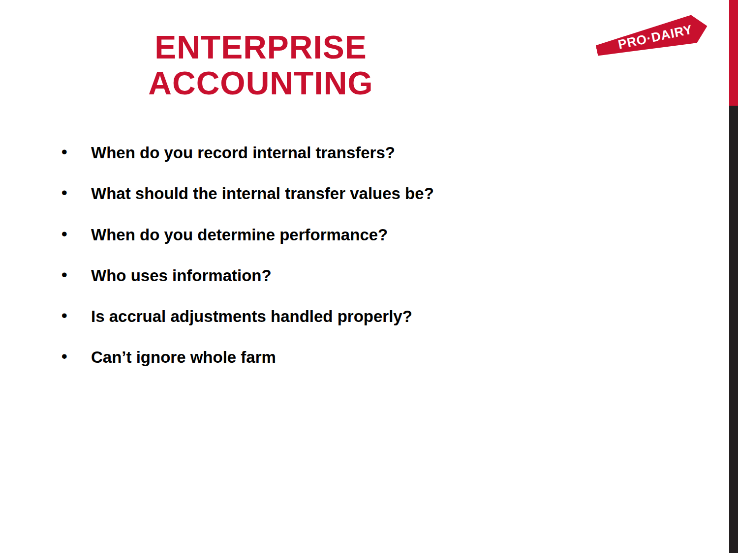PRO·DAIRY
ENTERPRISE
ACCOUNTING
When do you record internal transfers?
What should the internal transfer values be?
When do you determine performance?
Who uses information?
Is accrual adjustments handled properly?
Can’t ignore whole farm